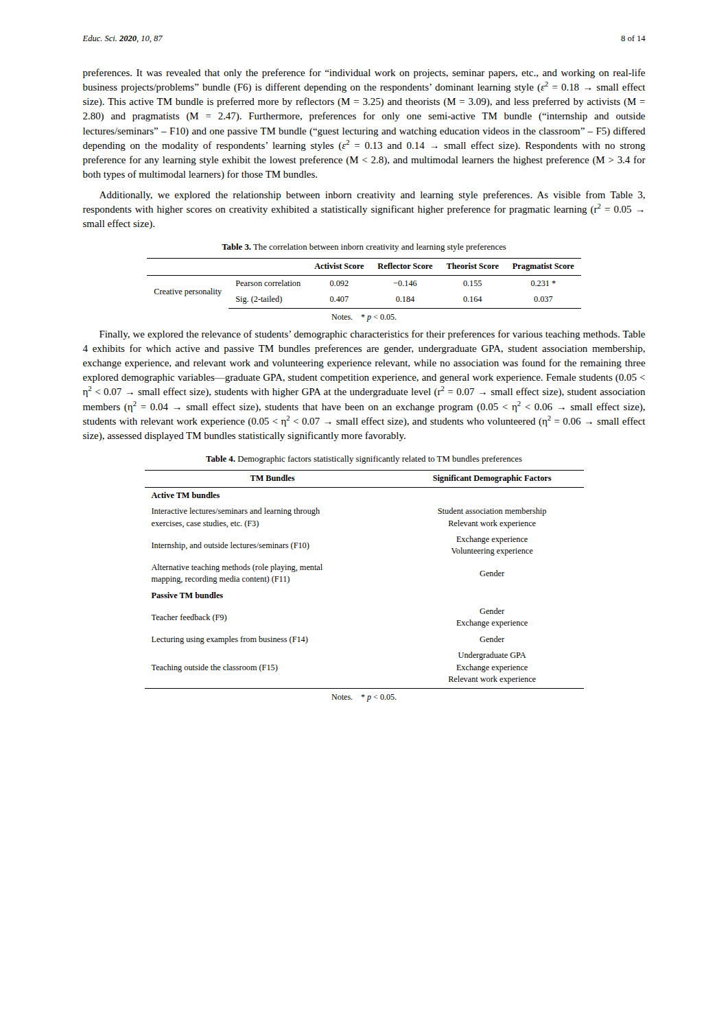Educ. Sci. 2020, 10, 87 8 of 14
preferences. It was revealed that only the preference for “individual work on projects, seminar papers, etc., and working on real-life business projects/problems” bundle (F6) is different depending on the respondents’ dominant learning style (ε2 = 0.18 → small effect size). This active TM bundle is preferred more by reflectors (M = 3.25) and theorists (M = 3.09), and less preferred by activists (M = 2.80) and pragmatists (M = 2.47). Furthermore, preferences for only one semi-active TM bundle (“internship and outside lectures/seminars” – F10) and one passive TM bundle (“guest lecturing and watching education videos in the classroom” – F5) differed depending on the modality of respondents’ learning styles (ε2 = 0.13 and 0.14 → small effect size). Respondents with no strong preference for any learning style exhibit the lowest preference (M < 2.8), and multimodal learners the highest preference (M > 3.4 for both types of multimodal learners) for those TM bundles.
Additionally, we explored the relationship between inborn creativity and learning style preferences. As visible from Table 3, respondents with higher scores on creativity exhibited a statistically significant higher preference for pragmatic learning (r2 = 0.05 → small effect size).
Table 3. The correlation between inborn creativity and learning style preferences
| | | Activist Score | Reflector Score | Theorist Score | Pragmatist Score |
| --- | --- | --- | --- | --- | --- |
| Creative personality | Pearson correlation | 0.092 | −0.146 | 0.155 | 0.231 * |
| Sig. (2-tailed) | 0.407 | 0.184 | 0.164 | 0.037 |
Notes. * p < 0.05.
Finally, we explored the relevance of students’ demographic characteristics for their preferences for various teaching methods. Table 4 exhibits for which active and passive TM bundles preferences are gender, undergraduate GPA, student association membership, exchange experience, and relevant work and volunteering experience relevant, while no association was found for the remaining three explored demographic variables—graduate GPA, student competition experience, and general work experience. Female students (0.05 < η2 < 0.07 → small effect size), students with higher GPA at the undergraduate level (r2 = 0.07 → small effect size), student association members (η2 = 0.04 → small effect size), students that have been on an exchange program (0.05 < η2 < 0.06 → small effect size), students with relevant work experience (0.05 < η2 < 0.07 → small effect size), and students who volunteered (η2 = 0.06 → small effect size), assessed displayed TM bundles statistically significantly more favorably.
Table 4. Demographic factors statistically significantly related to TM bundles preferences
| TM Bundles | Significant Demographic Factors |
| --- | --- |
| Active TM bundles | |
| Interactive lectures/seminars and learning through exercises, case studies, etc. (F3) | Student association membership Relevant work experience |
| Internship, and outside lectures/seminars (F10) | Exchange experience Volunteering experience |
| Alternative teaching methods (role playing, mental mapping, recording media content) (F11) | Gender |
| Passive TM bundles | |
| Teacher feedback (F9) | Gender Exchange experience |
| Lecturing using examples from business (F14) | Gender |
| Teaching outside the classroom (F15) | Undergraduate GPA Exchange experience Relevant work experience |
Notes. * p < 0.05.